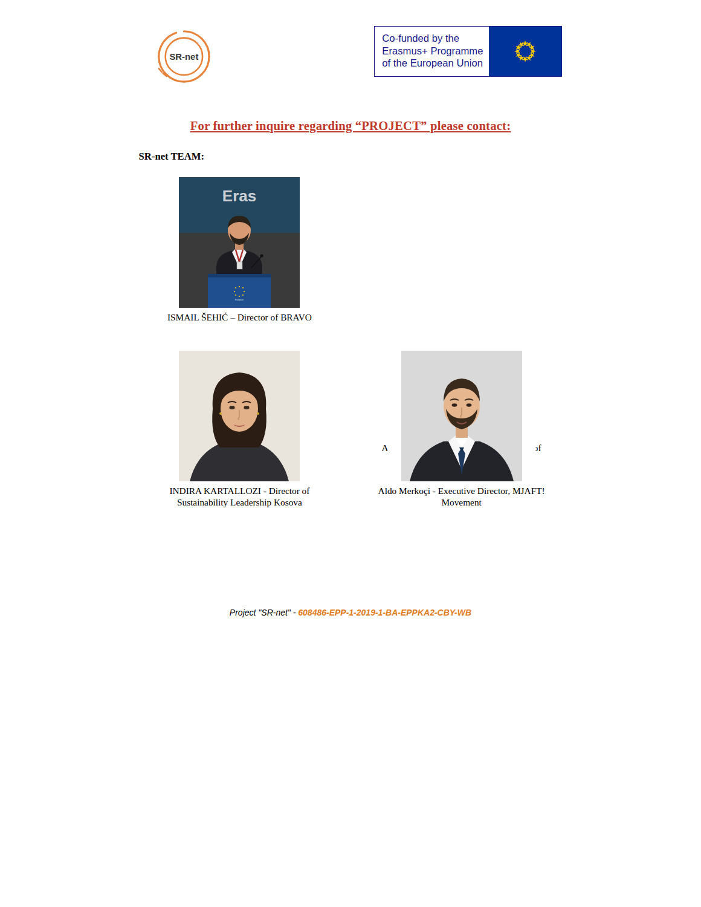SR-net
Co-funded by the
Erasmus+ Programme
of the European Union
For further inquire regarding “PROJECT” please contact:
SR-net TEAM:
Eras European
ISMAIL ŠEHIĆ – Director of BRAVO
ARLIND MURTO – Executive Director of
Fondacioni Arsimor Shqiptar
INDIRA KARTALLOZI - Director of
Sustainability Leadership Kosova
Aldo Merkoçi - Executive Director, MJAFT!
Movement
Project "SR-net" - 608486-EPP-1-2019-1-BA-EPPKA2-CBY-WB